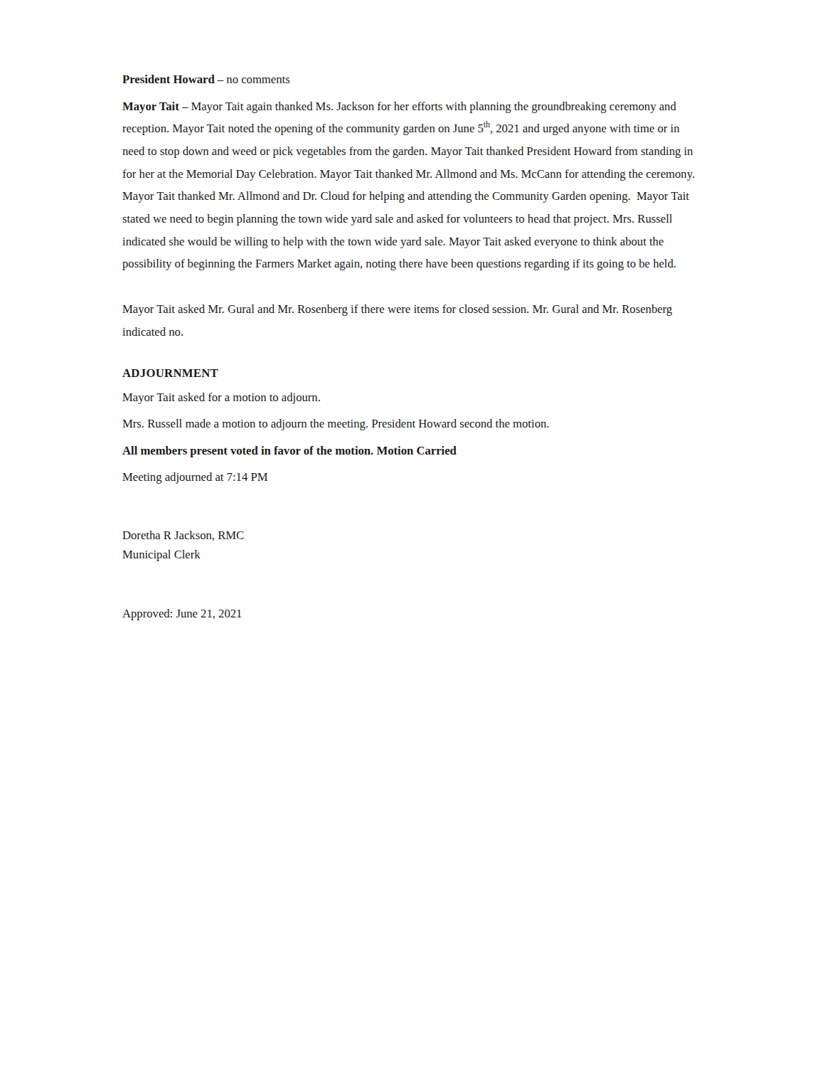President Howard – no comments
Mayor Tait – Mayor Tait again thanked Ms. Jackson for her efforts with planning the groundbreaking ceremony and reception. Mayor Tait noted the opening of the community garden on June 5th, 2021 and urged anyone with time or in need to stop down and weed or pick vegetables from the garden. Mayor Tait thanked President Howard from standing in for her at the Memorial Day Celebration. Mayor Tait thanked Mr. Allmond and Ms. McCann for attending the ceremony. Mayor Tait thanked Mr. Allmond and Dr. Cloud for helping and attending the Community Garden opening. Mayor Tait stated we need to begin planning the town wide yard sale and asked for volunteers to head that project. Mrs. Russell indicated she would be willing to help with the town wide yard sale. Mayor Tait asked everyone to think about the possibility of beginning the Farmers Market again, noting there have been questions regarding if its going to be held.
Mayor Tait asked Mr. Gural and Mr. Rosenberg if there were items for closed session. Mr. Gural and Mr. Rosenberg indicated no.
ADJOURNMENT
Mayor Tait asked for a motion to adjourn.
Mrs. Russell made a motion to adjourn the meeting. President Howard second the motion.
All members present voted in favor of the motion. Motion Carried
Meeting adjourned at 7:14 PM
Doretha R Jackson, RMC
Municipal Clerk
Approved: June 21, 2021